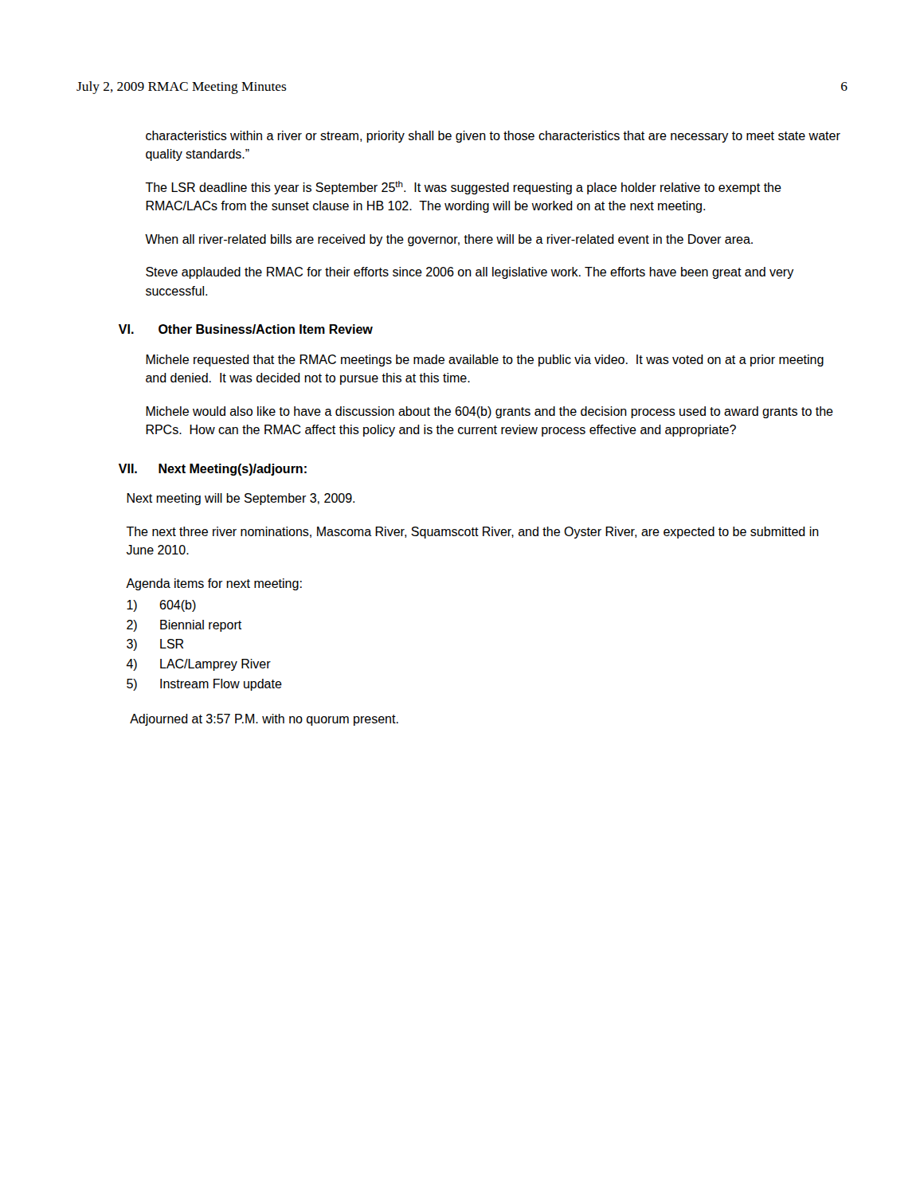July 2, 2009 RMAC Meeting Minutes 6
characteristics within a river or stream, priority shall be given to those characteristics that are necessary to meet state water quality standards.”
The LSR deadline this year is September 25th. It was suggested requesting a place holder relative to exempt the RMAC/LACs from the sunset clause in HB 102. The wording will be worked on at the next meeting.
When all river-related bills are received by the governor, there will be a river-related event in the Dover area.
Steve applauded the RMAC for their efforts since 2006 on all legislative work. The efforts have been great and very successful.
VI. Other Business/Action Item Review
Michele requested that the RMAC meetings be made available to the public via video. It was voted on at a prior meeting and denied. It was decided not to pursue this at this time.
Michele would also like to have a discussion about the 604(b) grants and the decision process used to award grants to the RPCs. How can the RMAC affect this policy and is the current review process effective and appropriate?
VII. Next Meeting(s)/adjourn:
Next meeting will be September 3, 2009.
The next three river nominations, Mascoma River, Squamscott River, and the Oyster River, are expected to be submitted in June 2010.
Agenda items for next meeting:
1) 604(b)
2) Biennial report
3) LSR
4) LAC/Lamprey River
5) Instream Flow update
Adjourned at 3:57 P.M. with no quorum present.